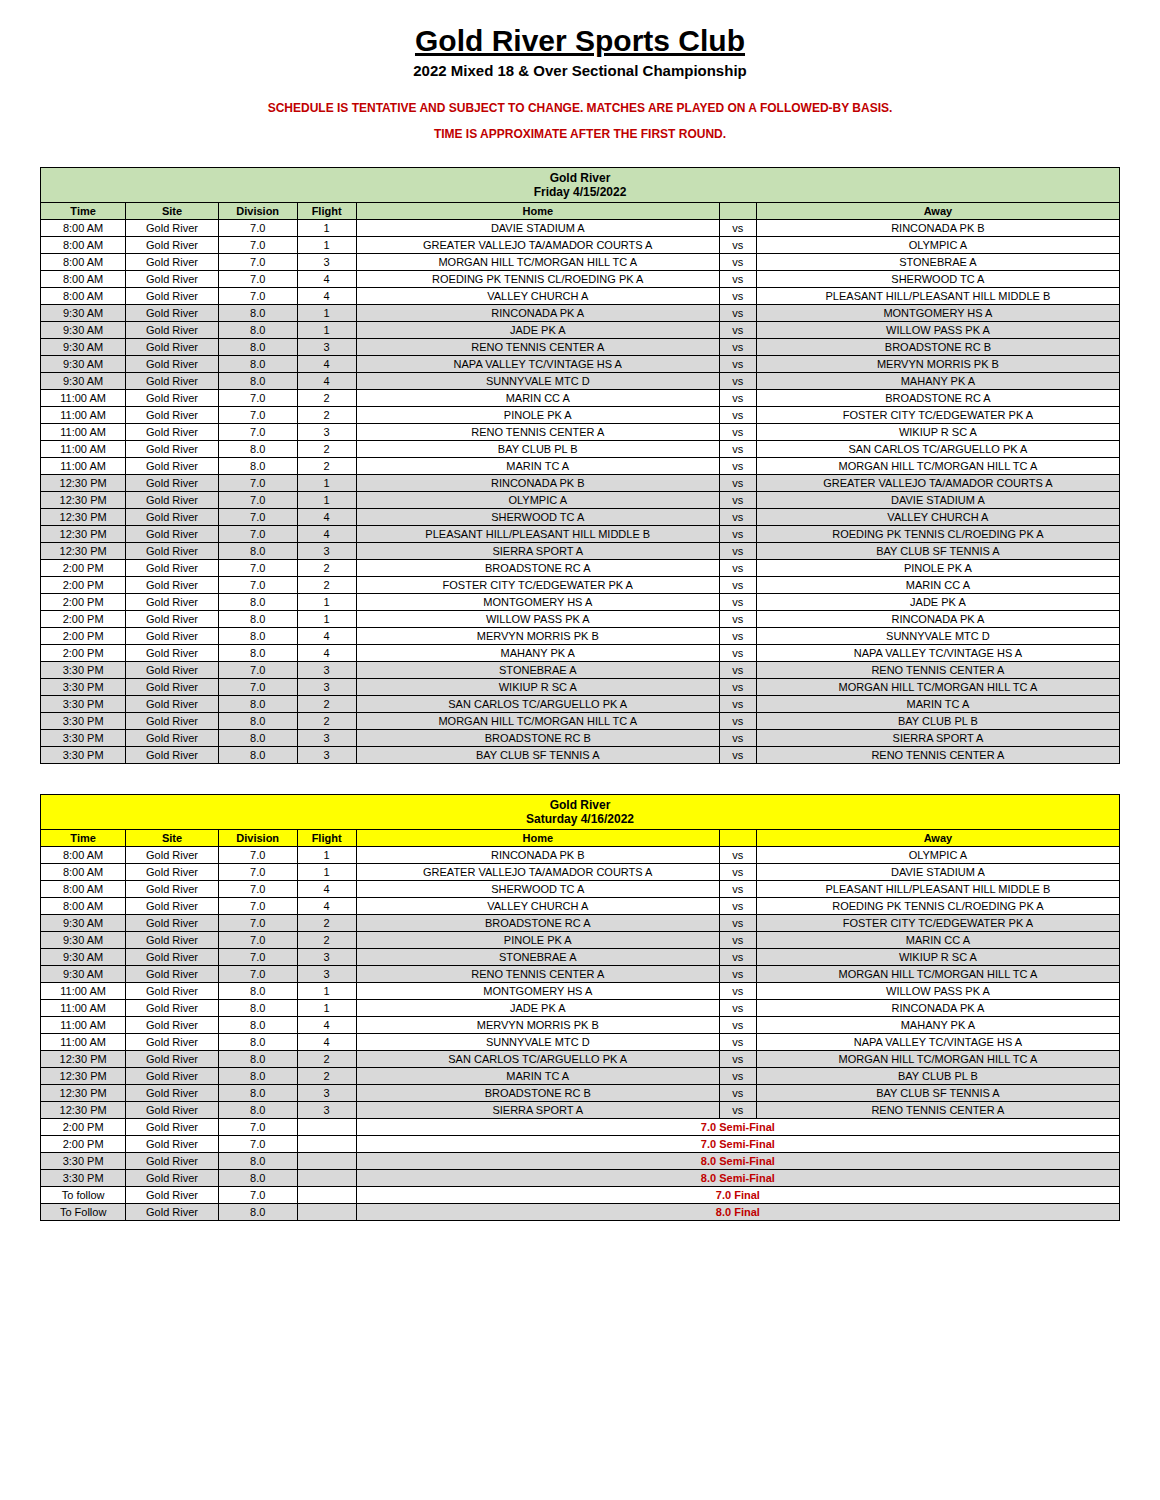Gold River Sports Club
2022 Mixed 18 & Over Sectional Championship
SCHEDULE IS TENTATIVE AND SUBJECT TO CHANGE. MATCHES ARE PLAYED ON A FOLLOWED-BY BASIS.
TIME IS APPROXIMATE AFTER THE FIRST ROUND.
Gold River Friday 4/15/2022
| Time | Site | Division | Flight | Home | | Away |
| --- | --- | --- | --- | --- | --- | --- |
| 8:00 AM | Gold River | 7.0 | 1 | DAVIE STADIUM A | vs | RINCONADA PK B |
| 8:00 AM | Gold River | 7.0 | 1 | GREATER VALLEJO TA/AMADOR COURTS A | vs | OLYMPIC A |
| 8:00 AM | Gold River | 7.0 | 3 | MORGAN HILL TC/MORGAN HILL TC A | vs | STONEBRAE A |
| 8:00 AM | Gold River | 7.0 | 4 | ROEDING PK TENNIS CL/ROEDING PK A | vs | SHERWOOD TC A |
| 8:00 AM | Gold River | 7.0 | 4 | VALLEY CHURCH A | vs | PLEASANT HILL/PLEASANT HILL MIDDLE B |
| 9:30 AM | Gold River | 8.0 | 1 | RINCONADA PK A | vs | MONTGOMERY HS A |
| 9:30 AM | Gold River | 8.0 | 1 | JADE PK A | vs | WILLOW PASS PK A |
| 9:30 AM | Gold River | 8.0 | 3 | RENO TENNIS CENTER A | vs | BROADSTONE RC B |
| 9:30 AM | Gold River | 8.0 | 4 | NAPA VALLEY TC/VINTAGE HS A | vs | MERVYN MORRIS PK B |
| 9:30 AM | Gold River | 8.0 | 4 | SUNNYVALE MTC D | vs | MAHANY PK A |
| 11:00 AM | Gold River | 7.0 | 2 | MARIN CC A | vs | BROADSTONE RC A |
| 11:00 AM | Gold River | 7.0 | 2 | PINOLE PK A | vs | FOSTER CITY TC/EDGEWATER PK A |
| 11:00 AM | Gold River | 7.0 | 3 | RENO TENNIS CENTER A | vs | WIKIUP R SC A |
| 11:00 AM | Gold River | 8.0 | 2 | BAY CLUB PL B | vs | SAN CARLOS TC/ARGUELLO PK A |
| 11:00 AM | Gold River | 8.0 | 2 | MARIN TC A | vs | MORGAN HILL TC/MORGAN HILL TC A |
| 12:30 PM | Gold River | 7.0 | 1 | RINCONADA PK B | vs | GREATER VALLEJO TA/AMADOR COURTS A |
| 12:30 PM | Gold River | 7.0 | 1 | OLYMPIC A | vs | DAVIE STADIUM A |
| 12:30 PM | Gold River | 7.0 | 4 | SHERWOOD TC A | vs | VALLEY CHURCH A |
| 12:30 PM | Gold River | 7.0 | 4 | PLEASANT HILL/PLEASANT HILL MIDDLE B | vs | ROEDING PK TENNIS CL/ROEDING PK A |
| 12:30 PM | Gold River | 8.0 | 3 | SIERRA SPORT A | vs | BAY CLUB SF TENNIS A |
| 2:00 PM | Gold River | 7.0 | 2 | BROADSTONE RC A | vs | PINOLE PK A |
| 2:00 PM | Gold River | 7.0 | 2 | FOSTER CITY TC/EDGEWATER PK A | vs | MARIN CC A |
| 2:00 PM | Gold River | 8.0 | 1 | MONTGOMERY HS A | vs | JADE PK A |
| 2:00 PM | Gold River | 8.0 | 1 | WILLOW PASS PK A | vs | RINCONADA PK A |
| 2:00 PM | Gold River | 8.0 | 4 | MERVYN MORRIS PK B | vs | SUNNYVALE MTC D |
| 2:00 PM | Gold River | 8.0 | 4 | MAHANY PK A | vs | NAPA VALLEY TC/VINTAGE HS A |
| 3:30 PM | Gold River | 7.0 | 3 | STONEBRAE A | vs | RENO TENNIS CENTER A |
| 3:30 PM | Gold River | 7.0 | 3 | WIKIUP R SC A | vs | MORGAN HILL TC/MORGAN HILL TC A |
| 3:30 PM | Gold River | 8.0 | 2 | SAN CARLOS TC/ARGUELLO PK A | vs | MARIN TC A |
| 3:30 PM | Gold River | 8.0 | 2 | MORGAN HILL TC/MORGAN HILL TC A | vs | BAY CLUB PL B |
| 3:30 PM | Gold River | 8.0 | 3 | BROADSTONE RC B | vs | SIERRA SPORT A |
| 3:30 PM | Gold River | 8.0 | 3 | BAY CLUB SF TENNIS A | vs | RENO TENNIS CENTER A |
Gold River Saturday 4/16/2022
| Time | Site | Division | Flight | Home | | Away |
| --- | --- | --- | --- | --- | --- | --- |
| 8:00 AM | Gold River | 7.0 | 1 | RINCONADA PK B | vs | OLYMPIC A |
| 8:00 AM | Gold River | 7.0 | 1 | GREATER VALLEJO TA/AMADOR COURTS A | vs | DAVIE STADIUM A |
| 8:00 AM | Gold River | 7.0 | 4 | SHERWOOD TC A | vs | PLEASANT HILL/PLEASANT HILL MIDDLE B |
| 8:00 AM | Gold River | 7.0 | 4 | VALLEY CHURCH A | vs | ROEDING PK TENNIS CL/ROEDING PK A |
| 9:30 AM | Gold River | 7.0 | 2 | BROADSTONE RC A | vs | FOSTER CITY TC/EDGEWATER PK A |
| 9:30 AM | Gold River | 7.0 | 2 | PINOLE PK A | vs | MARIN CC A |
| 9:30 AM | Gold River | 7.0 | 3 | STONEBRAE A | vs | WIKIUP R SC A |
| 9:30 AM | Gold River | 7.0 | 3 | RENO TENNIS CENTER A | vs | MORGAN HILL TC/MORGAN HILL TC A |
| 11:00 AM | Gold River | 8.0 | 1 | MONTGOMERY HS A | vs | WILLOW PASS PK A |
| 11:00 AM | Gold River | 8.0 | 1 | JADE PK A | vs | RINCONADA PK A |
| 11:00 AM | Gold River | 8.0 | 4 | MERVYN MORRIS PK B | vs | MAHANY PK A |
| 11:00 AM | Gold River | 8.0 | 4 | SUNNYVALE MTC D | vs | NAPA VALLEY TC/VINTAGE HS A |
| 12:30 PM | Gold River | 8.0 | 2 | SAN CARLOS TC/ARGUELLO PK A | vs | MORGAN HILL TC/MORGAN HILL TC A |
| 12:30 PM | Gold River | 8.0 | 2 | MARIN TC A | vs | BAY CLUB PL B |
| 12:30 PM | Gold River | 8.0 | 3 | BROADSTONE RC B | vs | BAY CLUB SF TENNIS A |
| 12:30 PM | Gold River | 8.0 | 3 | SIERRA SPORT A | vs | RENO TENNIS CENTER A |
| 2:00 PM | Gold River | 7.0 | | 7.0 Semi-Final |
| 2:00 PM | Gold River | 7.0 | | 7.0 Semi-Final |
| 3:30 PM | Gold River | 8.0 | | 8.0 Semi-Final |
| 3:30 PM | Gold River | 8.0 | | 8.0 Semi-Final |
| To follow | Gold River | 7.0 | | 7.0 Final |
| To Follow | Gold River | 8.0 | | 8.0 Final |